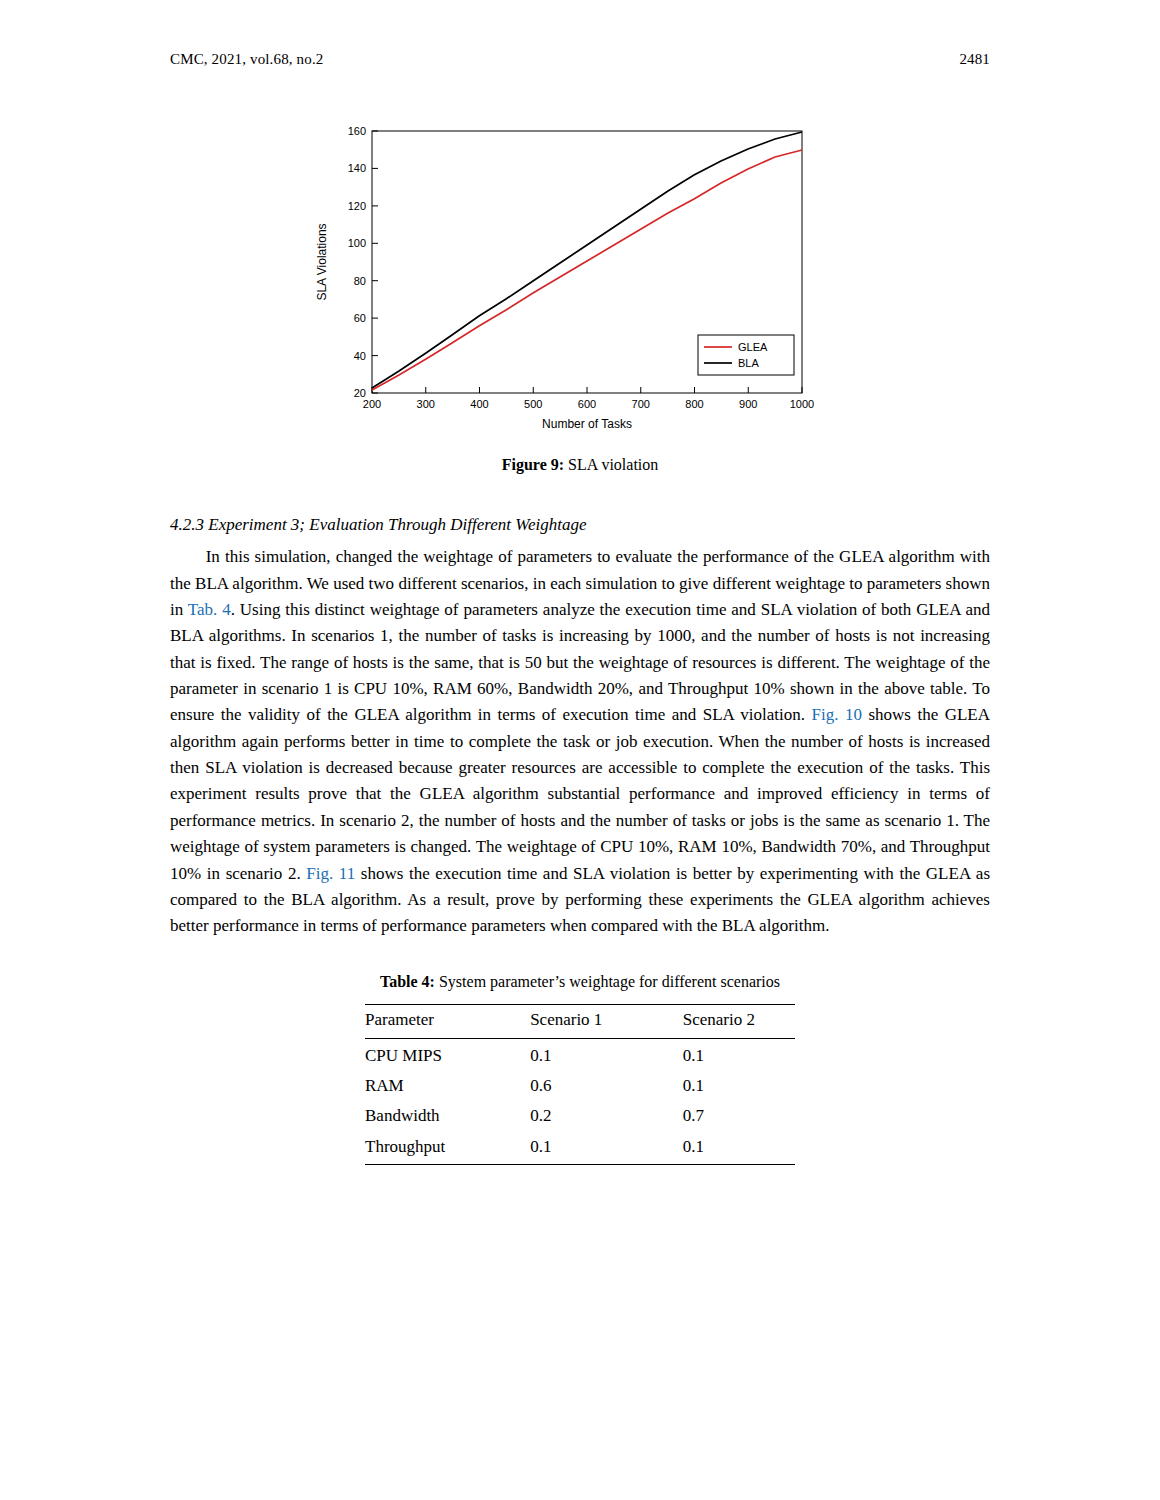CMC, 2021, vol.68, no.2 2481
160 140 120 100 80 60 40 20 200 300 400 500 600 700 800 900 1000 Number of Tasks SLA Violations GLEA BLA
Figure 9: SLA violation
4.2.3 Experiment 3; Evaluation Through Different Weightage
In this simulation, changed the weightage of parameters to evaluate the performance of the GLEA algorithm with the BLA algorithm. We used two different scenarios, in each simulation to give different weightage to parameters shown in Tab. 4. Using this distinct weightage of parameters analyze the execution time and SLA violation of both GLEA and BLA algorithms. In scenarios 1, the number of tasks is increasing by 1000, and the number of hosts is not increasing that is fixed. The range of hosts is the same, that is 50 but the weightage of resources is different. The weightage of the parameter in scenario 1 is CPU 10%, RAM 60%, Bandwidth 20%, and Throughput 10% shown in the above table. To ensure the validity of the GLEA algorithm in terms of execution time and SLA violation. Fig. 10 shows the GLEA algorithm again performs better in time to complete the task or job execution. When the number of hosts is increased then SLA violation is decreased because greater resources are accessible to complete the execution of the tasks. This experiment results prove that the GLEA algorithm substantial performance and improved efficiency in terms of performance metrics. In scenario 2, the number of hosts and the number of tasks or jobs is the same as scenario 1. The weightage of system parameters is changed. The weightage of CPU 10%, RAM 10%, Bandwidth 70%, and Throughput 10% in scenario 2. Fig. 11 shows the execution time and SLA violation is better by experimenting with the GLEA as compared to the BLA algorithm. As a result, prove by performing these experiments the GLEA algorithm achieves better performance in terms of performance parameters when compared with the BLA algorithm.
Table 4: System parameter’s weightage for different scenarios
| Parameter | Scenario 1 | Scenario 2 |
| --- | --- | --- |
| CPU MIPS | 0.1 | 0.1 |
| RAM | 0.6 | 0.1 |
| Bandwidth | 0.2 | 0.7 |
| Throughput | 0.1 | 0.1 |